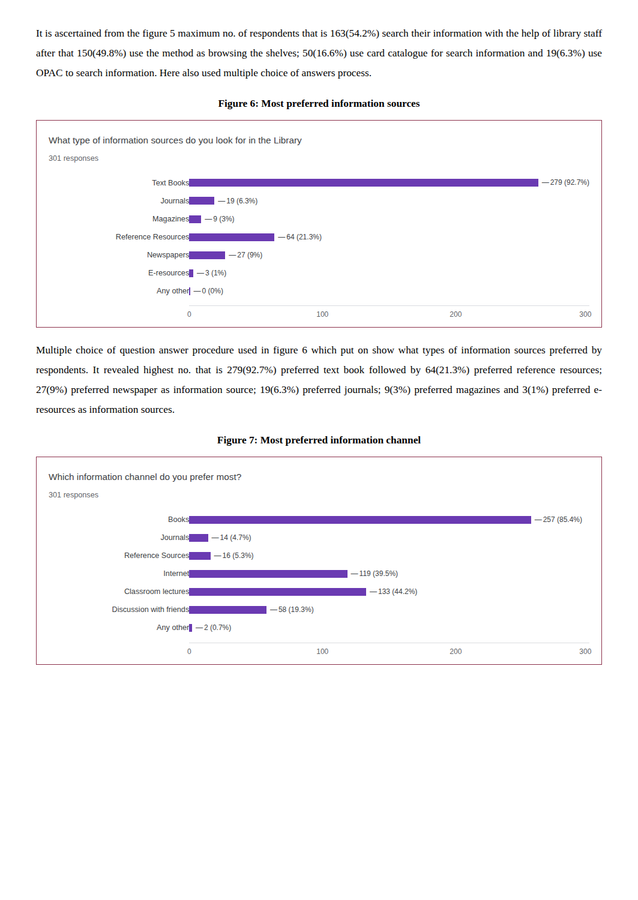It is ascertained from the figure 5 maximum no. of respondents that is 163(54.2%) search their information with the help of library staff after that 150(49.8%) use the method as browsing the shelves; 50(16.6%) use card catalogue for search information and 19(6.3%) use OPAC to search information. Here also used multiple choice of answers process.
Figure 6: Most preferred information sources
What type of information sources do you look for in the Library
301 responses
| Text Books | 279 (92.7%) |
| Journals | 19 (6.3%) |
| Magazines | 9 (3%) |
| Reference Resources | 64 (21.3%) |
| Newspapers | 27 (9%) |
| E-resources | 3 (1%) |
| Any other | 0 (0%) |
| | 0 100 200 300 |
Multiple choice of question answer procedure used in figure 6 which put on show what types of information sources preferred by respondents. It revealed highest no. that is 279(92.7%) preferred text book followed by 64(21.3%) preferred reference resources; 27(9%) preferred newspaper as information source; 19(6.3%) preferred journals; 9(3%) preferred magazines and 3(1%) preferred e-resources as information sources.
Figure 7: Most preferred information channel
Which information channel do you prefer most?
301 responses
| Books | 257 (85.4%) |
| Journals | 14 (4.7%) |
| Reference Sources | 16 (5.3%) |
| Internet | 119 (39.5%) |
| Classroom lectures | 133 (44.2%) |
| Discussion with friends | 58 (19.3%) |
| Any other | 2 (0.7%) |
| | 0 100 200 300 |